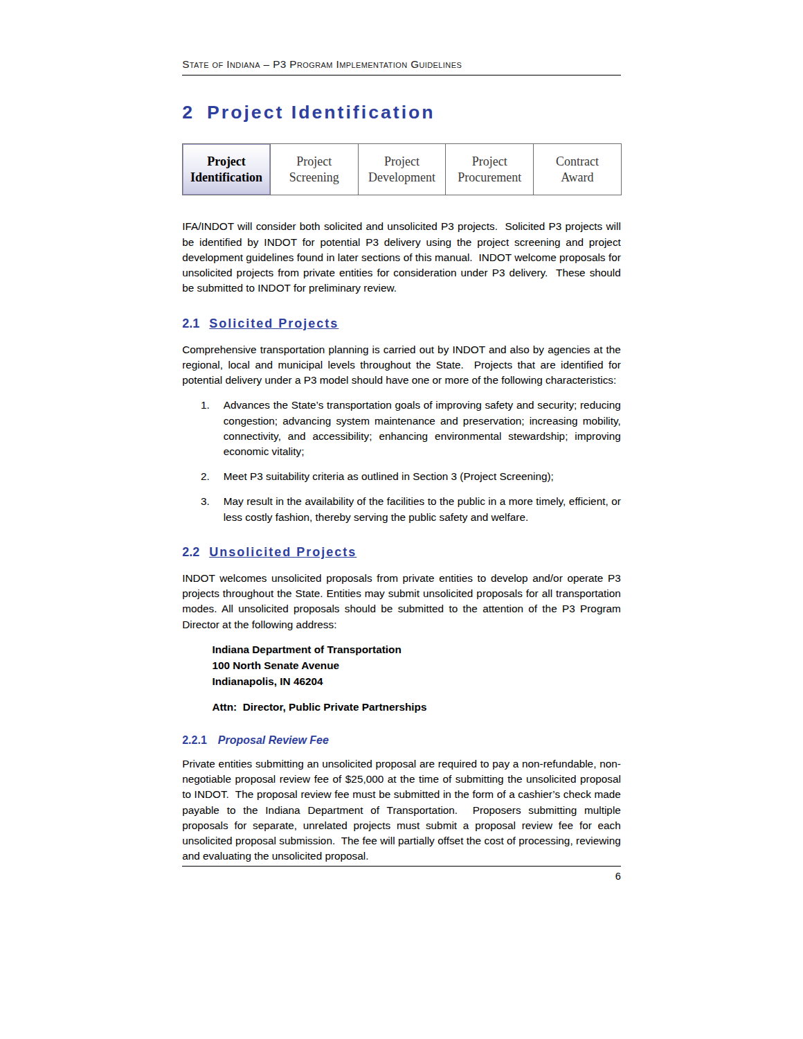State of Indiana – P3 Program Implementation Guidelines
2 Project Identification
Project
Identification
Project
Screening
Project
Development
Project
Procurement
Contract
Award
IFA/INDOT will consider both solicited and unsolicited P3 projects. Solicited P3 projects will be identified by INDOT for potential P3 delivery using the project screening and project development guidelines found in later sections of this manual. INDOT welcome proposals for unsolicited projects from private entities for consideration under P3 delivery. These should be submitted to INDOT for preliminary review.
2.1 Solicited Projects
Comprehensive transportation planning is carried out by INDOT and also by agencies at the regional, local and municipal levels throughout the State. Projects that are identified for potential delivery under a P3 model should have one or more of the following characteristics:
Advances the State’s transportation goals of improving safety and security; reducing congestion; advancing system maintenance and preservation; increasing mobility, connectivity, and accessibility; enhancing environmental stewardship; improving economic vitality;
Meet P3 suitability criteria as outlined in Section 3 (Project Screening);
May result in the availability of the facilities to the public in a more timely, efficient, or less costly fashion, thereby serving the public safety and welfare.
2.2 Unsolicited Projects
INDOT welcomes unsolicited proposals from private entities to develop and/or operate P3 projects throughout the State. Entities may submit unsolicited proposals for all transportation modes. All unsolicited proposals should be submitted to the attention of the P3 Program Director at the following address:
Indiana Department of Transportation
100 North Senate Avenue
Indianapolis, IN 46204
Attn: Director, Public Private Partnerships
2.2.1 Proposal Review Fee
Private entities submitting an unsolicited proposal are required to pay a non-refundable, non-negotiable proposal review fee of $25,000 at the time of submitting the unsolicited proposal to INDOT. The proposal review fee must be submitted in the form of a cashier’s check made payable to the Indiana Department of Transportation. Proposers submitting multiple proposals for separate, unrelated projects must submit a proposal review fee for each unsolicited proposal submission. The fee will partially offset the cost of processing, reviewing and evaluating the unsolicited proposal.
6